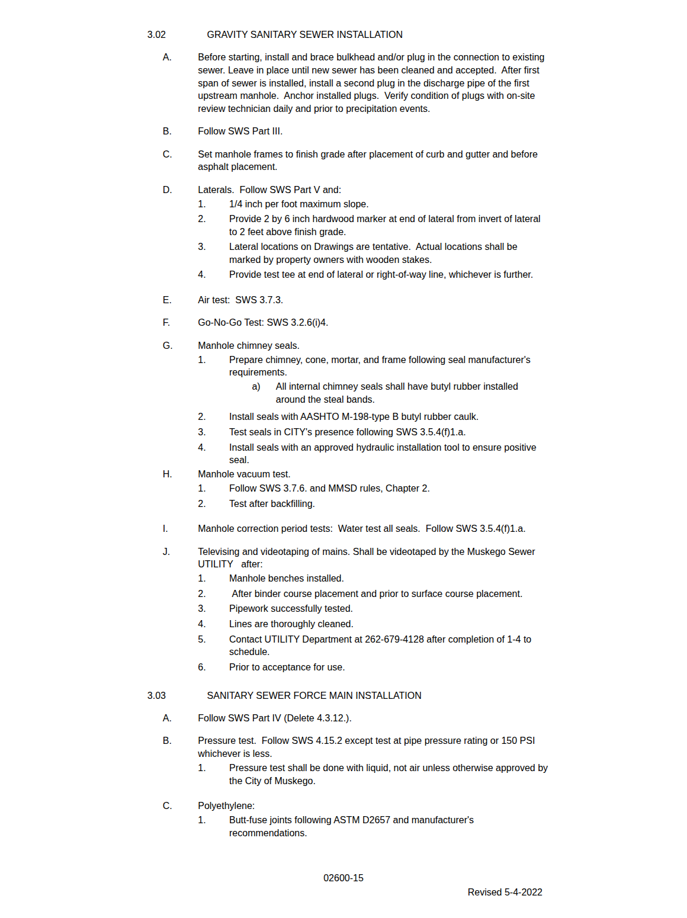3.02
GRAVITY SANITARY SEWER INSTALLATION
A.
Before starting, install and brace bulkhead and/or plug in the connection to existing sewer. Leave in place until new sewer has been cleaned and accepted. After first span of sewer is installed, install a second plug in the discharge pipe of the first upstream manhole. Anchor installed plugs. Verify condition of plugs with on-site review technician daily and prior to precipitation events.
B.
Follow SWS Part III.
C.
Set manhole frames to finish grade after placement of curb and gutter and before asphalt placement.
D.
Laterals. Follow SWS Part V and:
1.
1/4 inch per foot maximum slope.
2.
Provide 2 by 6 inch hardwood marker at end of lateral from invert of lateral to 2 feet above finish grade.
3.
Lateral locations on Drawings are tentative. Actual locations shall be marked by property owners with wooden stakes.
4.
Provide test tee at end of lateral or right-of-way line, whichever is further.
E.
Air test: SWS 3.7.3.
F.
Go-No-Go Test: SWS 3.2.6(i)4.
G.
Manhole chimney seals.
1.
Prepare chimney, cone, mortar, and frame following seal manufacturer's requirements.
a)
All internal chimney seals shall have butyl rubber installed around the steal bands.
2.
Install seals with AASHTO M-198-type B butyl rubber caulk.
3.
Test seals in CITY's presence following SWS 3.5.4(f)1.a.
4.
Install seals with an approved hydraulic installation tool to ensure positive seal.
H.
Manhole vacuum test.
1.
Follow SWS 3.7.6. and MMSD rules, Chapter 2.
2.
Test after backfilling.
I.
Manhole correction period tests: Water test all seals. Follow SWS 3.5.4(f)1.a.
J.
Televising and videotaping of mains. Shall be videotaped by the Muskego Sewer UTILITY after:
1.
Manhole benches installed.
2.
After binder course placement and prior to surface course placement.
3.
Pipework successfully tested.
4.
Lines are thoroughly cleaned.
5.
Contact UTILITY Department at 262-679-4128 after completion of 1-4 to schedule.
6.
Prior to acceptance for use.
3.03
SANITARY SEWER FORCE MAIN INSTALLATION
A.
Follow SWS Part IV (Delete 4.3.12.).
B.
Pressure test. Follow SWS 4.15.2 except test at pipe pressure rating or 150 PSI whichever is less.
1.
Pressure test shall be done with liquid, not air unless otherwise approved by the City of Muskego.
C.
Polyethylene:
1.
Butt-fuse joints following ASTM D2657 and manufacturer's recommendations.
02600-15 Revised 5-4-2022